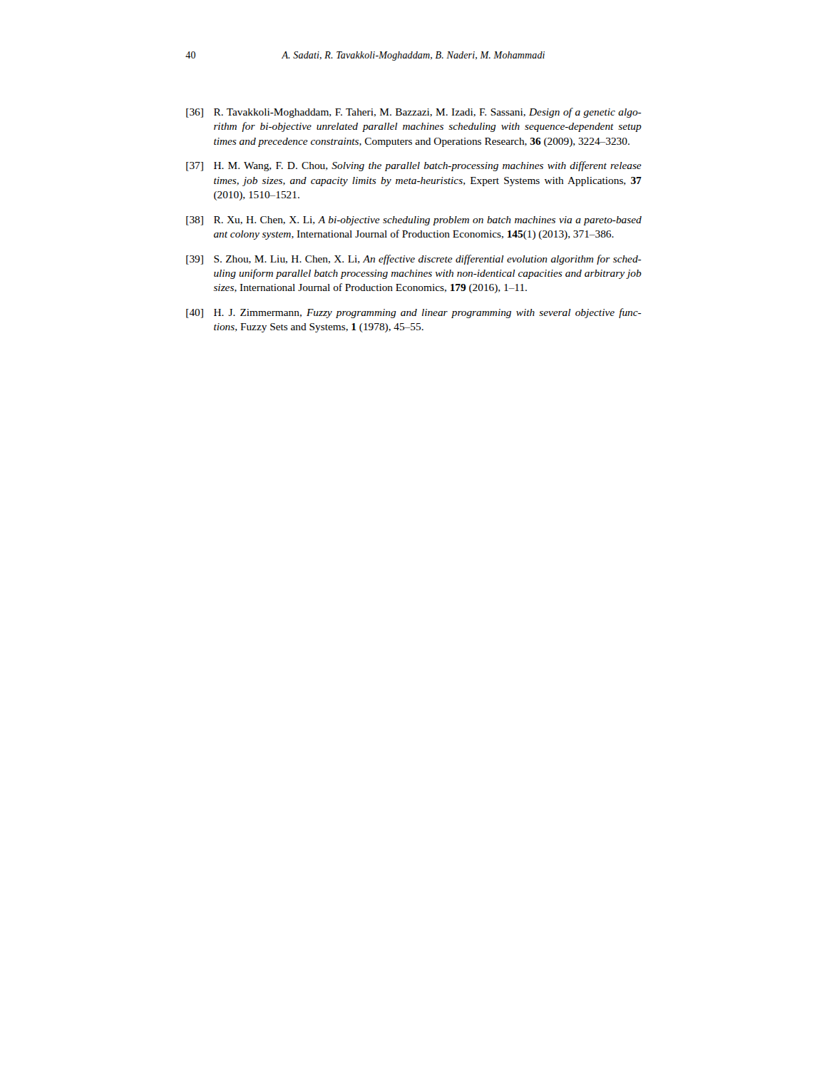40 A. Sadati, R. Tavakkoli-Moghaddam, B. Naderi, M. Mohammadi
[36] R. Tavakkoli-Moghaddam, F. Taheri, M. Bazzazi, M. Izadi, F. Sassani, Design of a genetic algorithm for bi-objective unrelated parallel machines scheduling with sequence-dependent setup times and precedence constraints, Computers and Operations Research, 36 (2009), 3224–3230.
[37] H. M. Wang, F. D. Chou, Solving the parallel batch-processing machines with different release times, job sizes, and capacity limits by meta-heuristics, Expert Systems with Applications, 37 (2010), 1510–1521.
[38] R. Xu, H. Chen, X. Li, A bi-objective scheduling problem on batch machines via a pareto-based ant colony system, International Journal of Production Economics, 145(1) (2013), 371–386.
[39] S. Zhou, M. Liu, H. Chen, X. Li, An effective discrete differential evolution algorithm for scheduling uniform parallel batch processing machines with non-identical capacities and arbitrary job sizes, International Journal of Production Economics, 179 (2016), 1–11.
[40] H. J. Zimmermann, Fuzzy programming and linear programming with several objective functions, Fuzzy Sets and Systems, 1 (1978), 45–55.